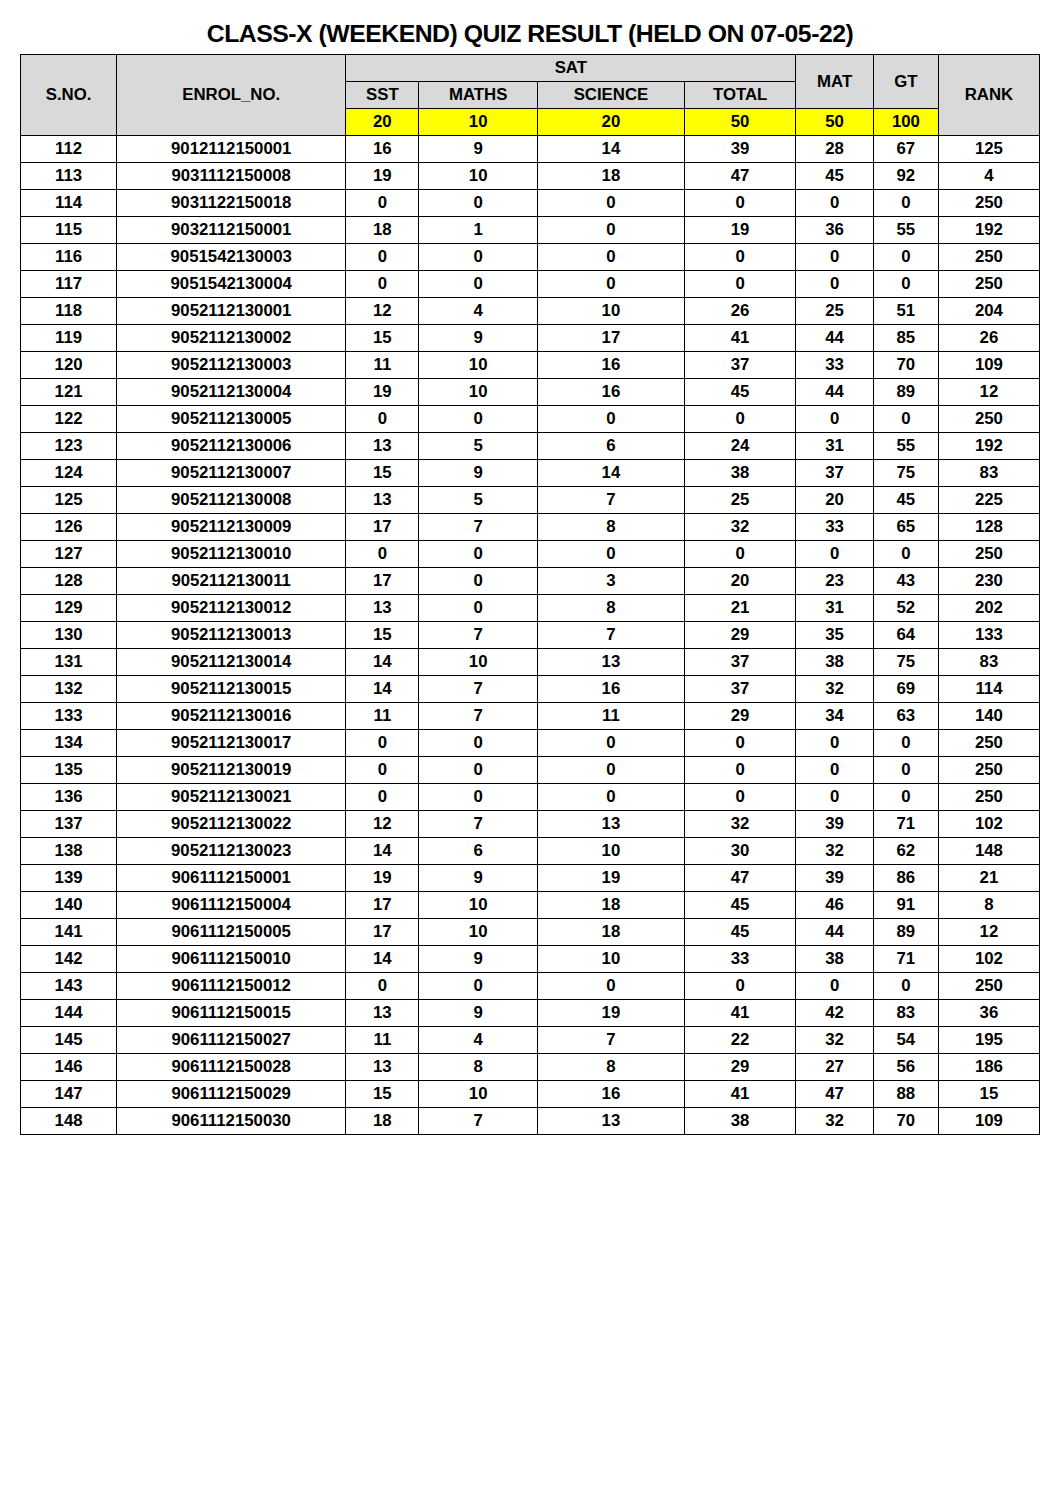CLASS-X (WEEKEND) QUIZ RESULT (HELD ON 07-05-22)
| S.NO. | ENROL_NO. | SAT | MAT | GT | RANK |
| --- | --- | --- | --- | --- | --- |
| SST | MATHS | SCIENCE | TOTAL |
| 20 | 10 | 20 | 50 | 50 | 100 |
| 112 | 9012112150001 | 16 | 9 | 14 | 39 | 28 | 67 | 125 |
| 113 | 9031112150008 | 19 | 10 | 18 | 47 | 45 | 92 | 4 |
| 114 | 9031122150018 | 0 | 0 | 0 | 0 | 0 | 0 | 250 |
| 115 | 9032112150001 | 18 | 1 | 0 | 19 | 36 | 55 | 192 |
| 116 | 9051542130003 | 0 | 0 | 0 | 0 | 0 | 0 | 250 |
| 117 | 9051542130004 | 0 | 0 | 0 | 0 | 0 | 0 | 250 |
| 118 | 9052112130001 | 12 | 4 | 10 | 26 | 25 | 51 | 204 |
| 119 | 9052112130002 | 15 | 9 | 17 | 41 | 44 | 85 | 26 |
| 120 | 9052112130003 | 11 | 10 | 16 | 37 | 33 | 70 | 109 |
| 121 | 9052112130004 | 19 | 10 | 16 | 45 | 44 | 89 | 12 |
| 122 | 9052112130005 | 0 | 0 | 0 | 0 | 0 | 0 | 250 |
| 123 | 9052112130006 | 13 | 5 | 6 | 24 | 31 | 55 | 192 |
| 124 | 9052112130007 | 15 | 9 | 14 | 38 | 37 | 75 | 83 |
| 125 | 9052112130008 | 13 | 5 | 7 | 25 | 20 | 45 | 225 |
| 126 | 9052112130009 | 17 | 7 | 8 | 32 | 33 | 65 | 128 |
| 127 | 9052112130010 | 0 | 0 | 0 | 0 | 0 | 0 | 250 |
| 128 | 9052112130011 | 17 | 0 | 3 | 20 | 23 | 43 | 230 |
| 129 | 9052112130012 | 13 | 0 | 8 | 21 | 31 | 52 | 202 |
| 130 | 9052112130013 | 15 | 7 | 7 | 29 | 35 | 64 | 133 |
| 131 | 9052112130014 | 14 | 10 | 13 | 37 | 38 | 75 | 83 |
| 132 | 9052112130015 | 14 | 7 | 16 | 37 | 32 | 69 | 114 |
| 133 | 9052112130016 | 11 | 7 | 11 | 29 | 34 | 63 | 140 |
| 134 | 9052112130017 | 0 | 0 | 0 | 0 | 0 | 0 | 250 |
| 135 | 9052112130019 | 0 | 0 | 0 | 0 | 0 | 0 | 250 |
| 136 | 9052112130021 | 0 | 0 | 0 | 0 | 0 | 0 | 250 |
| 137 | 9052112130022 | 12 | 7 | 13 | 32 | 39 | 71 | 102 |
| 138 | 9052112130023 | 14 | 6 | 10 | 30 | 32 | 62 | 148 |
| 139 | 9061112150001 | 19 | 9 | 19 | 47 | 39 | 86 | 21 |
| 140 | 9061112150004 | 17 | 10 | 18 | 45 | 46 | 91 | 8 |
| 141 | 9061112150005 | 17 | 10 | 18 | 45 | 44 | 89 | 12 |
| 142 | 9061112150010 | 14 | 9 | 10 | 33 | 38 | 71 | 102 |
| 143 | 9061112150012 | 0 | 0 | 0 | 0 | 0 | 0 | 250 |
| 144 | 9061112150015 | 13 | 9 | 19 | 41 | 42 | 83 | 36 |
| 145 | 9061112150027 | 11 | 4 | 7 | 22 | 32 | 54 | 195 |
| 146 | 9061112150028 | 13 | 8 | 8 | 29 | 27 | 56 | 186 |
| 147 | 9061112150029 | 15 | 10 | 16 | 41 | 47 | 88 | 15 |
| 148 | 9061112150030 | 18 | 7 | 13 | 38 | 32 | 70 | 109 |